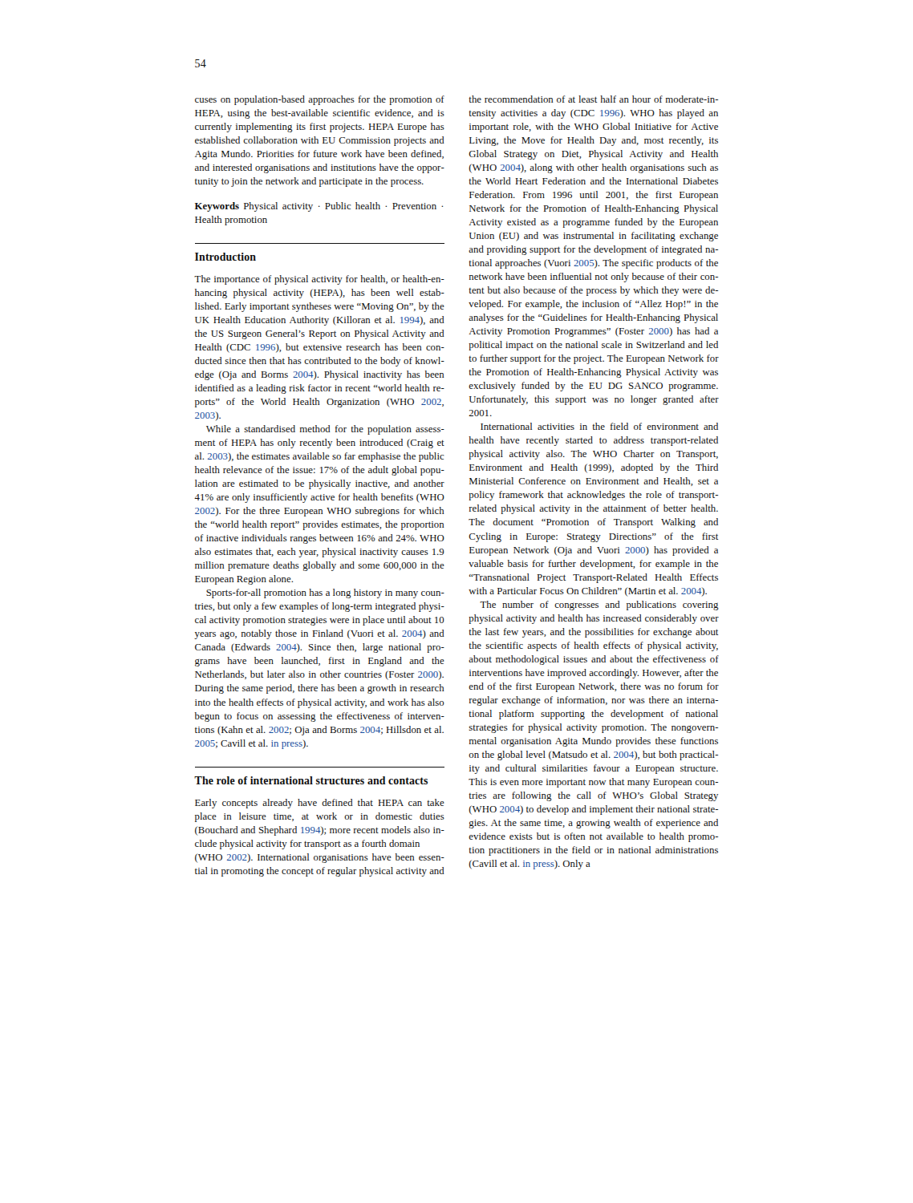54
cuses on population-based approaches for the promotion of HEPA, using the best-available scientific evidence, and is currently implementing its first projects. HEPA Europe has established collaboration with EU Commission projects and Agita Mundo. Priorities for future work have been defined, and interested organisations and institutions have the opportunity to join the network and participate in the process.
Keywords Physical activity · Public health · Prevention · Health promotion
Introduction
The importance of physical activity for health, or health-enhancing physical activity (HEPA), has been well established. Early important syntheses were “Moving On”, by the UK Health Education Authority (Killoran et al. 1994), and the US Surgeon General’s Report on Physical Activity and Health (CDC 1996), but extensive research has been conducted since then that has contributed to the body of knowledge (Oja and Borms 2004). Physical inactivity has been identified as a leading risk factor in recent “world health reports” of the World Health Organization (WHO 2002, 2003).
While a standardised method for the population assessment of HEPA has only recently been introduced (Craig et al. 2003), the estimates available so far emphasise the public health relevance of the issue: 17% of the adult global population are estimated to be physically inactive, and another 41% are only insufficiently active for health benefits (WHO 2002). For the three European WHO subregions for which the “world health report” provides estimates, the proportion of inactive individuals ranges between 16% and 24%. WHO also estimates that, each year, physical inactivity causes 1.9 million premature deaths globally and some 600,000 in the European Region alone.
Sports-for-all promotion has a long history in many countries, but only a few examples of long-term integrated physical activity promotion strategies were in place until about 10 years ago, notably those in Finland (Vuori et al. 2004) and Canada (Edwards 2004). Since then, large national programs have been launched, first in England and the Netherlands, but later also in other countries (Foster 2000). During the same period, there has been a growth in research into the health effects of physical activity, and work has also begun to focus on assessing the effectiveness of interventions (Kahn et al. 2002; Oja and Borms 2004; Hillsdon et al. 2005; Cavill et al. in press).
The role of international structures and contacts
Early concepts already have defined that HEPA can take place in leisure time, at work or in domestic duties (Bouchard and Shephard 1994); more recent models also include physical activity for transport as a fourth domain
(WHO 2002). International organisations have been essential in promoting the concept of regular physical activity and the recommendation of at least half an hour of moderate-intensity activities a day (CDC 1996). WHO has played an important role, with the WHO Global Initiative for Active Living, the Move for Health Day and, most recently, its Global Strategy on Diet, Physical Activity and Health (WHO 2004), along with other health organisations such as the World Heart Federation and the International Diabetes Federation. From 1996 until 2001, the first European Network for the Promotion of Health-Enhancing Physical Activity existed as a programme funded by the European Union (EU) and was instrumental in facilitating exchange and providing support for the development of integrated national approaches (Vuori 2005). The specific products of the network have been influential not only because of their content but also because of the process by which they were developed. For example, the inclusion of “Allez Hop!” in the analyses for the “Guidelines for Health-Enhancing Physical Activity Promotion Programmes” (Foster 2000) has had a political impact on the national scale in Switzerland and led to further support for the project. The European Network for the Promotion of Health-Enhancing Physical Activity was exclusively funded by the EU DG SANCO programme. Unfortunately, this support was no longer granted after 2001.
International activities in the field of environment and health have recently started to address transport-related physical activity also. The WHO Charter on Transport, Environment and Health (1999), adopted by the Third Ministerial Conference on Environment and Health, set a policy framework that acknowledges the role of transport-related physical activity in the attainment of better health. The document “Promotion of Transport Walking and Cycling in Europe: Strategy Directions” of the first European Network (Oja and Vuori 2000) has provided a valuable basis for further development, for example in the “Transnational Project Transport-Related Health Effects with a Particular Focus On Children” (Martin et al. 2004).
The number of congresses and publications covering physical activity and health has increased considerably over the last few years, and the possibilities for exchange about the scientific aspects of health effects of physical activity, about methodological issues and about the effectiveness of interventions have improved accordingly. However, after the end of the first European Network, there was no forum for regular exchange of information, nor was there an international platform supporting the development of national strategies for physical activity promotion. The nongovernmental organisation Agita Mundo provides these functions on the global level (Matsudo et al. 2004), but both practicality and cultural similarities favour a European structure. This is even more important now that many European countries are following the call of WHO’s Global Strategy (WHO 2004) to develop and implement their national strategies. At the same time, a growing wealth of experience and evidence exists but is often not available to health promotion practitioners in the field or in national administrations (Cavill et al. in press). Only a